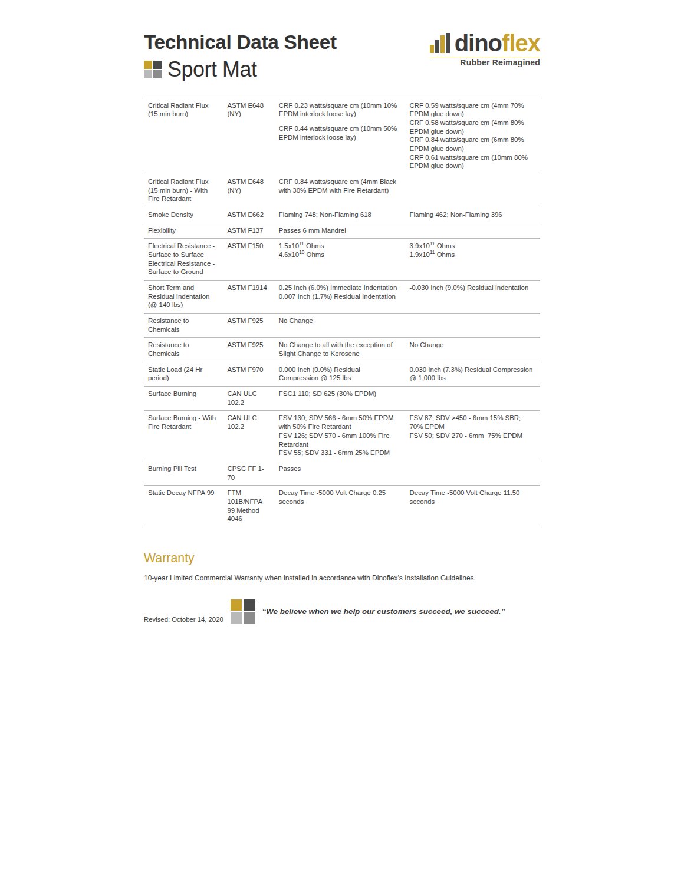Technical Data Sheet
Sport Mat
dino flex
Rubber Reimagined
| Critical Radiant Flux (15 min burn) | ASTM E648 (NY) | CRF 0.23 watts/square cm (10mm 10% EPDM interlock loose lay) CRF 0.44 watts/square cm (10mm 50% EPDM interlock loose lay) | CRF 0.59 watts/square cm (4mm 70% EPDM glue down) CRF 0.58 watts/square cm (4mm 80% EPDM glue down) CRF 0.84 watts/square cm (6mm 80% EPDM glue down) CRF 0.61 watts/square cm (10mm 80% EPDM glue down) |
| Critical Radiant Flux (15 min burn) - With Fire Retardant | ASTM E648 (NY) | CRF 0.84 watts/square cm (4mm Black with 30% EPDM with Fire Retardant) | |
| Smoke Density | ASTM E662 | Flaming 748; Non-Flaming 618 | Flaming 462; Non-Flaming 396 |
| Flexibility | ASTM F137 | Passes 6 mm Mandrel | |
| Electrical Resistance - Surface to Surface Electrical Resistance - Surface to Ground | ASTM F150 | 1.5x10 11 Ohms 4.6x10 10 Ohms | 3.9x10 11 Ohms 1.9x10 11 Ohms |
| Short Term and Residual Indentation (@ 140 lbs) | ASTM F1914 | 0.25 Inch (6.0%) Immediate Indentation 0.007 Inch (1.7%) Residual Indentation | -0.030 Inch (9.0%) Residual Indentation |
| Resistance to Chemicals | ASTM F925 | No Change | |
| Resistance to Chemicals | ASTM F925 | No Change to all with the exception of Slight Change to Kerosene | No Change |
| Static Load (24 Hr period) | ASTM F970 | 0.000 Inch (0.0%) Residual Compression @ 125 lbs | 0.030 Inch (7.3%) Residual Compression @ 1,000 lbs |
| Surface Burning | CAN ULC 102.2 | FSC1 110; SD 625 (30% EPDM) | |
| Surface Burning - With Fire Retardant | CAN ULC 102.2 | FSV 130; SDV 566 - 6mm 50% EPDM with 50% Fire Retardant FSV 126; SDV 570 - 6mm 100% Fire Retardant FSV 55; SDV 331 - 6mm 25% EPDM | FSV 87; SDV >450 - 6mm 15% SBR; 70% EPDM FSV 50; SDV 270 - 6mm 75% EPDM |
| Burning Pill Test | CPSC FF 1-70 | Passes | |
| Static Decay NFPA 99 | FTM 101B/NFPA 99 Method 4046 | Decay Time -5000 Volt Charge 0.25 seconds | Decay Time -5000 Volt Charge 11.50 seconds |
Warranty
10-year Limited Commercial Warranty when installed in accordance with Dinoflex’s Installation Guidelines.
Revised: October 14, 2020
“We believe when we help our customers succeed, we succeed.”